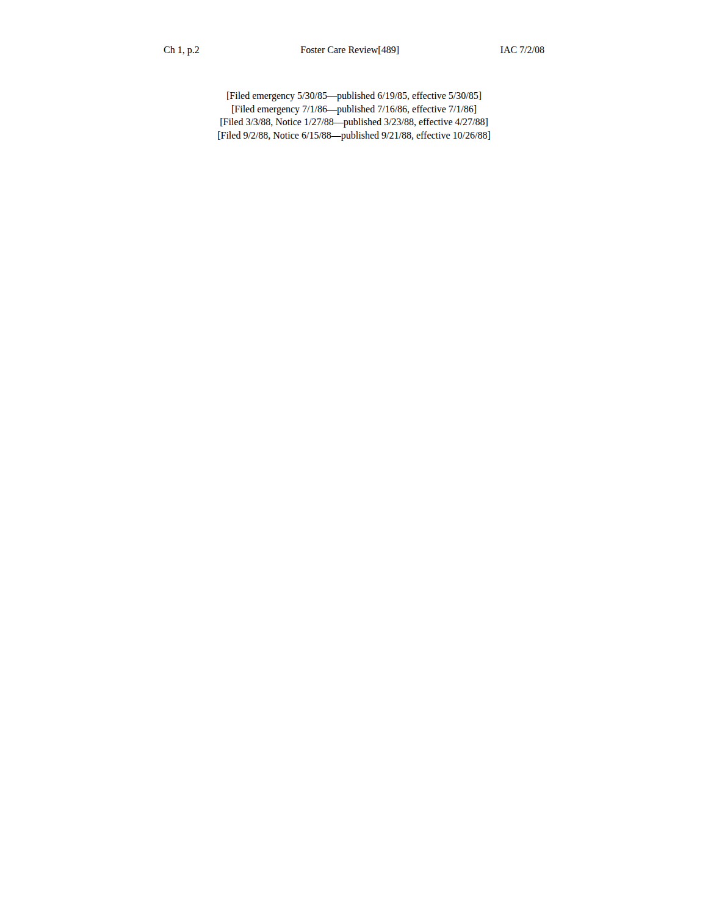Ch 1, p.2
Foster Care Review[489]
IAC 7/2/08
[Filed emergency 5/30/85—published 6/19/85, effective 5/30/85]
[Filed emergency 7/1/86—published 7/16/86, effective 7/1/86]
[Filed 3/3/88, Notice 1/27/88—published 3/23/88, effective 4/27/88]
[Filed 9/2/88, Notice 6/15/88—published 9/21/88, effective 10/26/88]